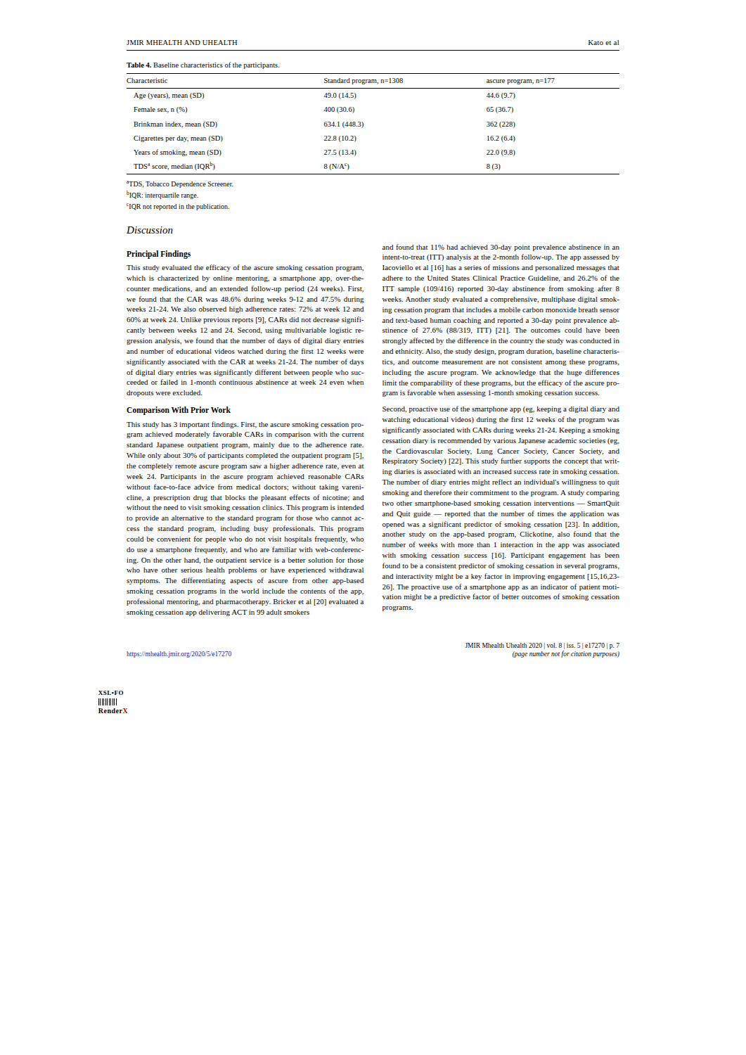JMIR mHealth and uHealth
Kato et al
Table 4. Baseline characteristics of the participants.
| Characteristic | Standard program, n=1308 | ascure program, n=177 |
| --- | --- | --- |
| Age (years), mean (SD) | 49.0 (14.5) | 44.6 (9.7) |
| Female sex, n (%) | 400 (30.6) | 65 (36.7) |
| Brinkman index, mean (SD) | 634.1 (448.3) | 362 (228) |
| Cigarettes per day, mean (SD) | 22.8 (10.2) | 16.2 (6.4) |
| Years of smoking, mean (SD) | 27.5 (13.4) | 22.0 (9.8) |
| TDS a score, median (IQR b ) | 8 (N/A c ) | 8 (3) |
aTDS, Tobacco Dependence Screener.
bIQR: interquartile range.
cIQR not reported in the publication.
Discussion
Principal Findings
This study evaluated the efficacy of the ascure smoking cessation program, which is characterized by online mentoring, a smartphone app, over-the-counter medications, and an extended follow-up period (24 weeks). First, we found that the CAR was 48.6% during weeks 9-12 and 47.5% during weeks 21-24. We also observed high adherence rates: 72% at week 12 and 60% at week 24. Unlike previous reports [9], CARs did not decrease significantly between weeks 12 and 24. Second, using multivariable logistic regression analysis, we found that the number of days of digital diary entries and number of educational videos watched during the first 12 weeks were significantly associated with the CAR at weeks 21-24. The number of days of digital diary entries was significantly different between people who succeeded or failed in 1-month continuous abstinence at week 24 even when dropouts were excluded.
Comparison With Prior Work
This study has 3 important findings. First, the ascure smoking cessation program achieved moderately favorable CARs in comparison with the current standard Japanese outpatient program, mainly due to the adherence rate. While only about 30% of participants completed the outpatient program [5], the completely remote ascure program saw a higher adherence rate, even at week 24. Participants in the ascure program achieved reasonable CARs without face-to-face advice from medical doctors; without taking varenicline, a prescription drug that blocks the pleasant effects of nicotine; and without the need to visit smoking cessation clinics. This program is intended to provide an alternative to the standard program for those who cannot access the standard program, including busy professionals. This program could be convenient for people who do not visit hospitals frequently, who do use a smartphone frequently, and who are familiar with web-conferencing. On the other hand, the outpatient service is a better solution for those who have other serious health problems or have experienced withdrawal symptoms. The differentiating aspects of ascure from other app-based smoking cessation programs in the world include the contents of the app, professional mentoring, and pharmacotherapy. Bricker et al [20] evaluated a smoking cessation app delivering ACT in 99 adult smokers
and found that 11% had achieved 30-day point prevalence abstinence in an intent-to-treat (ITT) analysis at the 2-month follow-up. The app assessed by Iacoviello et al [16] has a series of missions and personalized messages that adhere to the United States Clinical Practice Guideline, and 26.2% of the ITT sample (109/416) reported 30-day abstinence from smoking after 8 weeks. Another study evaluated a comprehensive, multiphase digital smoking cessation program that includes a mobile carbon monoxide breath sensor and text-based human coaching and reported a 30-day point prevalence abstinence of 27.6% (88/319, ITT) [21]. The outcomes could have been strongly affected by the difference in the country the study was conducted in and ethnicity. Also, the study design, program duration, baseline characteristics, and outcome measurement are not consistent among these programs, including the ascure program. We acknowledge that the huge differences limit the comparability of these programs, but the efficacy of the ascure program is favorable when assessing 1-month smoking cessation success.
Second, proactive use of the smartphone app (eg, keeping a digital diary and watching educational videos) during the first 12 weeks of the program was significantly associated with CARs during weeks 21-24. Keeping a smoking cessation diary is recommended by various Japanese academic societies (eg, the Cardiovascular Society, Lung Cancer Society, Cancer Society, and Respiratory Society) [22]. This study further supports the concept that writing diaries is associated with an increased success rate in smoking cessation. The number of diary entries might reflect an individual's willingness to quit smoking and therefore their commitment to the program. A study comparing two other smartphone-based smoking cessation interventions — SmartQuit and Quit guide — reported that the number of times the application was opened was a significant predictor of smoking cessation [23]. In addition, another study on the app-based program, Clickotine, also found that the number of weeks with more than 1 interaction in the app was associated with smoking cessation success [16]. Participant engagement has been found to be a consistent predictor of smoking cessation in several programs, and interactivity might be a key factor in improving engagement [15,16,23-26]. The proactive use of a smartphone app as an indicator of patient motivation might be a predictive factor of better outcomes of smoking cessation programs.
https://mhealth.jmir.org/2020/5/e17270
JMIR Mhealth Uhealth 2020 | vol. 8 | iss. 5 | e17270 | p. 7
(page number not for citation purposes)
XSL•FO
RenderX